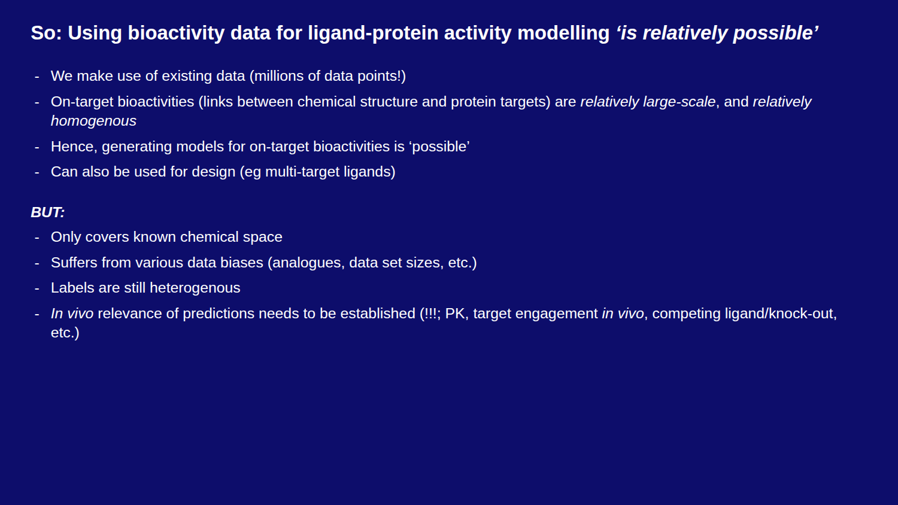So: Using bioactivity data for ligand-protein activity modelling ‘is relatively possible’
We make use of existing data (millions of data points!)
On-target bioactivities (links between chemical structure and protein targets) are relatively large-scale, and relatively homogenous
Hence, generating models for on-target bioactivities is ‘possible’
Can also be used for design (eg multi-target ligands)
BUT:
Only covers known chemical space
Suffers from various data biases (analogues, data set sizes, etc.)
Labels are still heterogenous
In vivo relevance of predictions needs to be established (!!!; PK, target engagement in vivo, competing ligand/knock-out, etc.)